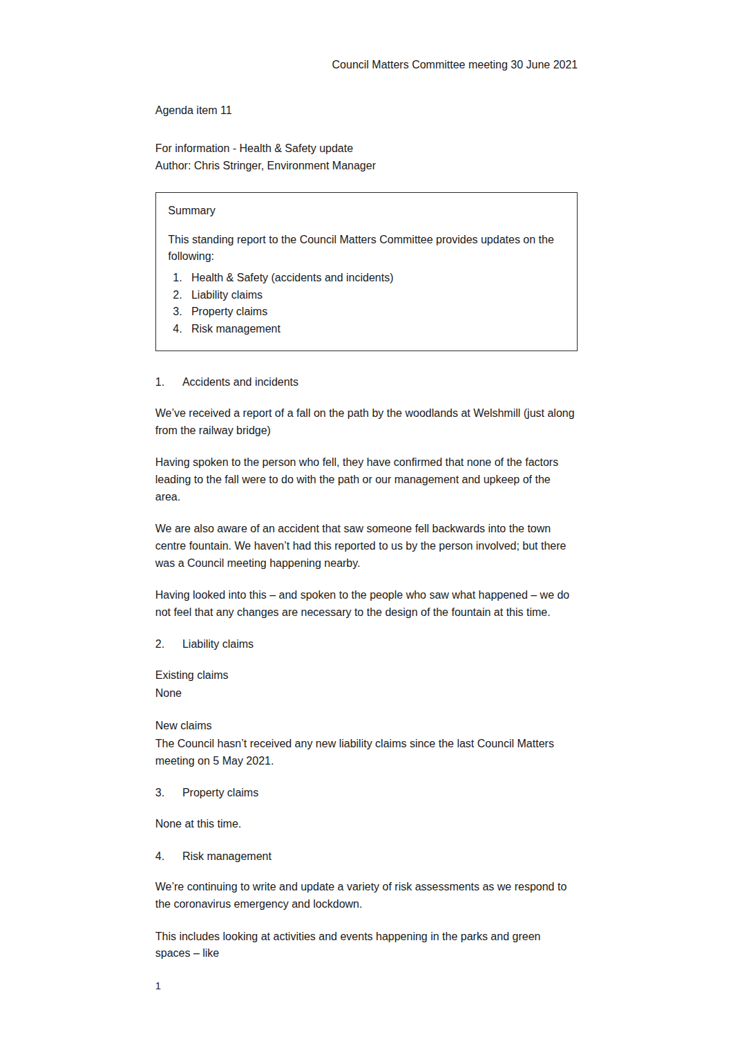Council Matters Committee meeting 30 June 2021
Agenda item 11
For information - Health & Safety update
Author: Chris Stringer, Environment Manager
Summary
This standing report to the Council Matters Committee provides updates on the following:
Health & Safety (accidents and incidents)
Liability claims
Property claims
Risk management
1. Accidents and incidents
We’ve received a report of a fall on the path by the woodlands at Welshmill (just along from the railway bridge)
Having spoken to the person who fell, they have confirmed that none of the factors leading to the fall were to do with the path or our management and upkeep of the area.
We are also aware of an accident that saw someone fell backwards into the town centre fountain. We haven’t had this reported to us by the person involved; but there was a Council meeting happening nearby.
Having looked into this – and spoken to the people who saw what happened – we do not feel that any changes are necessary to the design of the fountain at this time.
2. Liability claims
Existing claims
None
New claims
The Council hasn’t received any new liability claims since the last Council Matters meeting on 5 May 2021.
3. Property claims
None at this time.
4. Risk management
We’re continuing to write and update a variety of risk assessments as we respond to the coronavirus emergency and lockdown.
This includes looking at activities and events happening in the parks and green spaces – like
1